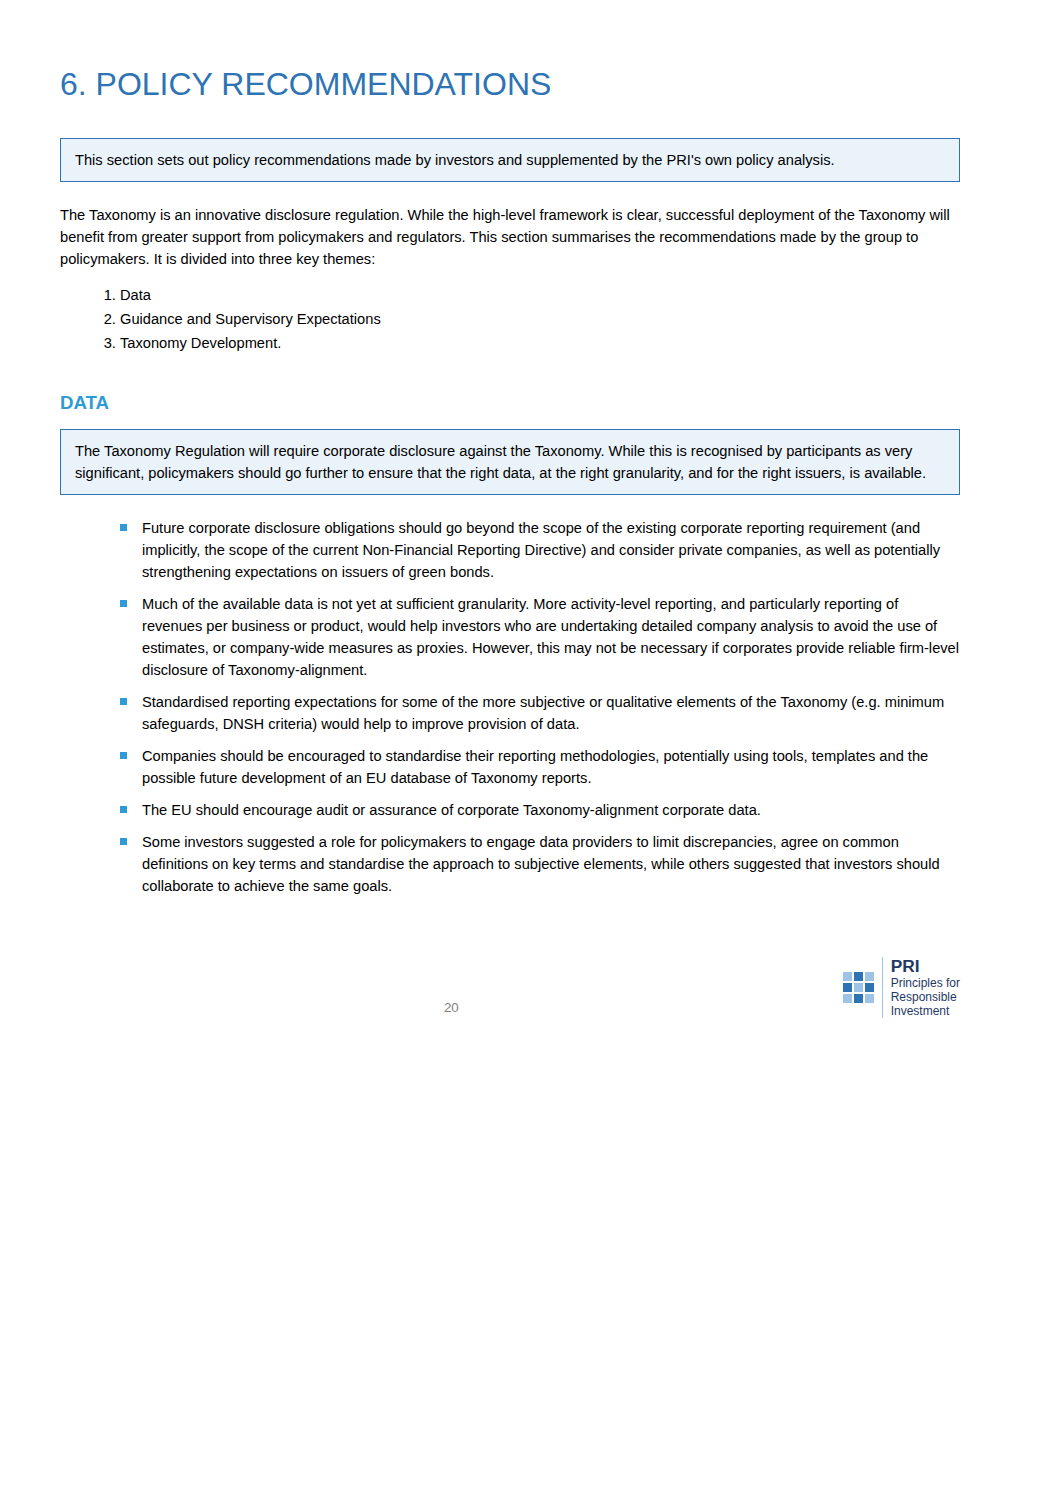6. POLICY RECOMMENDATIONS
This section sets out policy recommendations made by investors and supplemented by the PRI's own policy analysis.
The Taxonomy is an innovative disclosure regulation. While the high-level framework is clear, successful deployment of the Taxonomy will benefit from greater support from policymakers and regulators. This section summarises the recommendations made by the group to policymakers. It is divided into three key themes:
Data
Guidance and Supervisory Expectations
Taxonomy Development.
DATA
The Taxonomy Regulation will require corporate disclosure against the Taxonomy. While this is recognised by participants as very significant, policymakers should go further to ensure that the right data, at the right granularity, and for the right issuers, is available.
Future corporate disclosure obligations should go beyond the scope of the existing corporate reporting requirement (and implicitly, the scope of the current Non-Financial Reporting Directive) and consider private companies, as well as potentially strengthening expectations on issuers of green bonds.
Much of the available data is not yet at sufficient granularity. More activity-level reporting, and particularly reporting of revenues per business or product, would help investors who are undertaking detailed company analysis to avoid the use of estimates, or company-wide measures as proxies. However, this may not be necessary if corporates provide reliable firm-level disclosure of Taxonomy-alignment.
Standardised reporting expectations for some of the more subjective or qualitative elements of the Taxonomy (e.g. minimum safeguards, DNSH criteria) would help to improve provision of data.
Companies should be encouraged to standardise their reporting methodologies, potentially using tools, templates and the possible future development of an EU database of Taxonomy reports.
The EU should encourage audit or assurance of corporate Taxonomy-alignment corporate data.
Some investors suggested a role for policymakers to engage data providers to limit discrepancies, agree on common definitions on key terms and standardise the approach to subjective elements, while others suggested that investors should collaborate to achieve the same goals.
20
PRI Principles for
Responsible
Investment